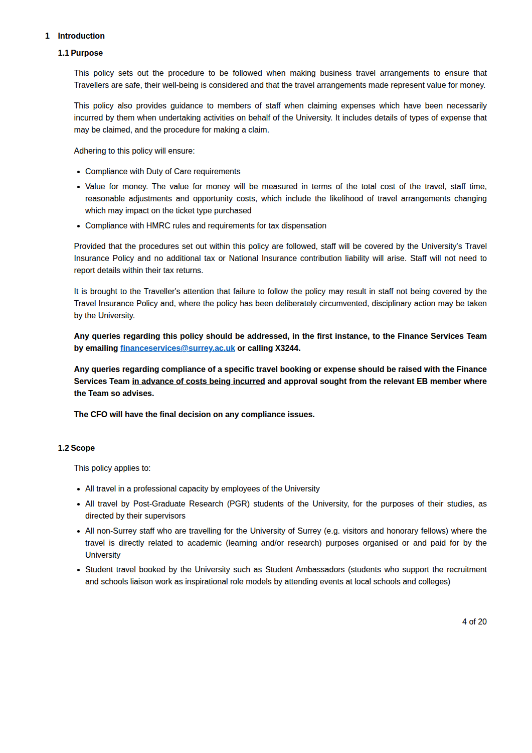1 Introduction
1.1 Purpose
This policy sets out the procedure to be followed when making business travel arrangements to ensure that Travellers are safe, their well-being is considered and that the travel arrangements made represent value for money.
This policy also provides guidance to members of staff when claiming expenses which have been necessarily incurred by them when undertaking activities on behalf of the University. It includes details of types of expense that may be claimed, and the procedure for making a claim.
Adhering to this policy will ensure:
Compliance with Duty of Care requirements
Value for money. The value for money will be measured in terms of the total cost of the travel, staff time, reasonable adjustments and opportunity costs, which include the likelihood of travel arrangements changing which may impact on the ticket type purchased
Compliance with HMRC rules and requirements for tax dispensation
Provided that the procedures set out within this policy are followed, staff will be covered by the University's Travel Insurance Policy and no additional tax or National Insurance contribution liability will arise. Staff will not need to report details within their tax returns.
It is brought to the Traveller's attention that failure to follow the policy may result in staff not being covered by the Travel Insurance Policy and, where the policy has been deliberately circumvented, disciplinary action may be taken by the University.
Any queries regarding this policy should be addressed, in the first instance, to the Finance Services Team by emailing financeservices@surrey.ac.uk or calling X3244.
Any queries regarding compliance of a specific travel booking or expense should be raised with the Finance Services Team in advance of costs being incurred and approval sought from the relevant EB member where the Team so advises.
The CFO will have the final decision on any compliance issues.
1.2 Scope
This policy applies to:
All travel in a professional capacity by employees of the University
All travel by Post-Graduate Research (PGR) students of the University, for the purposes of their studies, as directed by their supervisors
All non-Surrey staff who are travelling for the University of Surrey (e.g. visitors and honorary fellows) where the travel is directly related to academic (learning and/or research) purposes organised or and paid for by the University
Student travel booked by the University such as Student Ambassadors (students who support the recruitment and schools liaison work as inspirational role models by attending events at local schools and colleges)
4 of 20